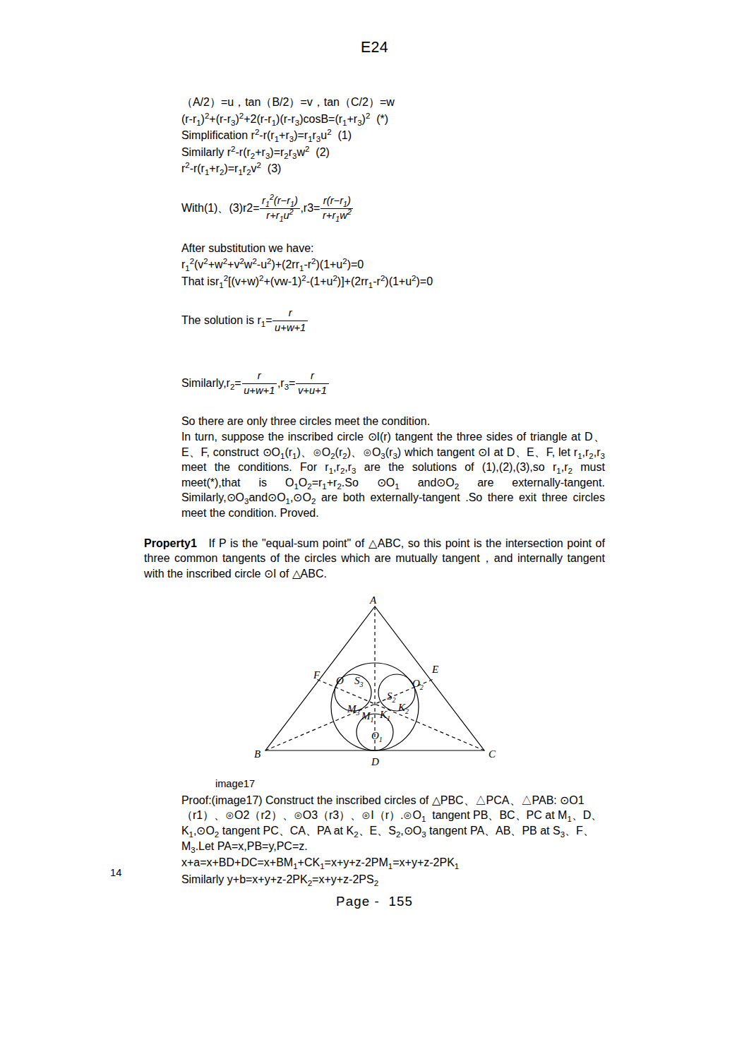E24
（A/2）=u，tan（B/2）=v，tan（C/2）=w
(r-r1)2+(r-r3)2+2(r-r1)(r-r3)cosB=(r1+r3)2 (*)
Simplification r2-r(r1+r3)=r1r3u2 (1)
Similarly r2-r(r2+r3)=r2r3w2 (2)
r2-r(r1+r2)=r1r2v2 (3)
With(1)、(3)r2=r12(r−r1) r+r1u2,r3=r(r−r1) r+r1w2
After substitution we have:
r12(v2+w2+v2w2-u2)+(2rr1-r2)(1+u2)=0
That isr12[(v+w)2+(vw-1)2-(1+u2)]+(2rr1-r2)(1+u2)=0
The solution is r1=ru+w+1
Similarly,r2=ru+w+1,r3=rv+u+1
So there are only three circles meet the condition.
In turn, suppose the inscribed circle ⊙I(r) tangent the three sides of triangle at D、E、F, construct ⊙O1(r1)、⊙O2(r2)、⊙O3(r3) which tangent ⊙I at D、E、F, let r1,r2,r3 meet the conditions. For r1,r2,r3 are the solutions of (1),(2),(3),so r1,r2 must meet(*),that is O1O2=r1+r2.So ⊙O1 and⊙O2 are externally-tangent. Similarly,⊙O3and⊙O1,⊙O2 are both externally-tangent .So there exit three circles meet the condition. Proved.
Property1 If P is the "equal-sum point" of △ABC, so this point is the intersection point of three common tangents of the circles which are mutually tangent，and internally tangent with the inscribed circle ⊙I of △ABC.
A B C D F E O O2 O1 S3 S2 M3 M1 K1 K2
image17
Proof:(image17) Construct the inscribed circles of △PBC、△PCA、△PAB: ⊙O1（r1）、⊙O2（r2）、⊙O3（r3）、⊙I（r）.⊙O1 tangent PB、BC、PC at M1、D、K1,⊙O2 tangent PC、CA、PA at K2、E、S2,⊙O3 tangent PA、AB、PB at S3、F、M3.Let PA=x,PB=y,PC=z.
x+a=x+BD+DC=x+BM1+CK1=x+y+z-2PM1=x+y+z-2PK1
Similarly y+b=x+y+z-2PK2=x+y+z-2PS2
14
Page - 155